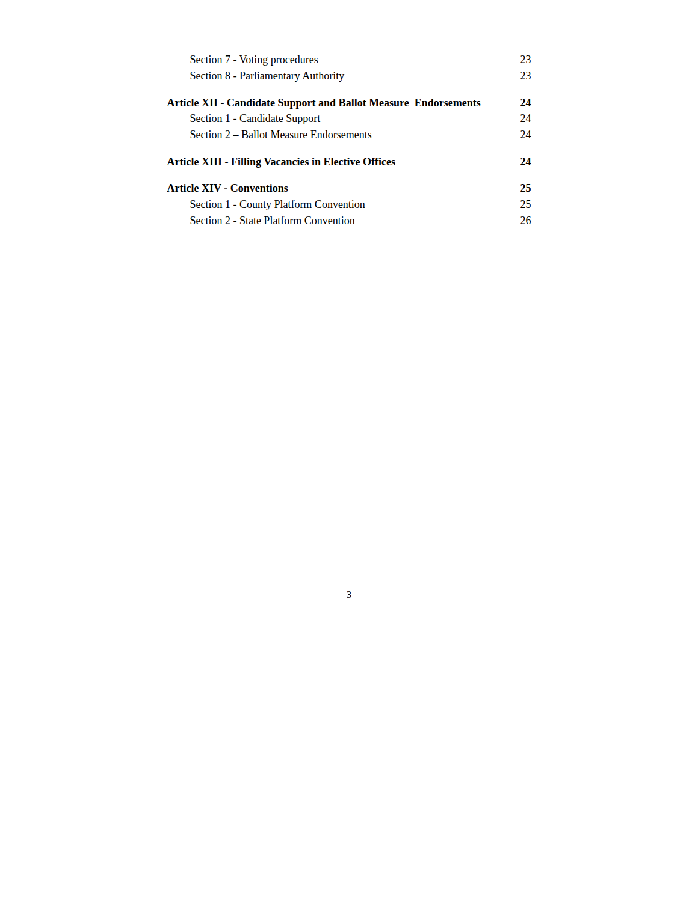| Section 7 - Voting procedures | 23 |
| Section 8 - Parliamentary Authority | 23 |
| Article XII - Candidate Support and Ballot Measure Endorsements | 24 |
| Section 1 - Candidate Support | 24 |
| Section 2 – Ballot Measure Endorsements | 24 |
| Article XIII - Filling Vacancies in Elective Offices | 24 |
| Article XIV - Conventions | 25 |
| Section 1 - County Platform Convention | 25 |
| Section 2 - State Platform Convention | 26 |
3